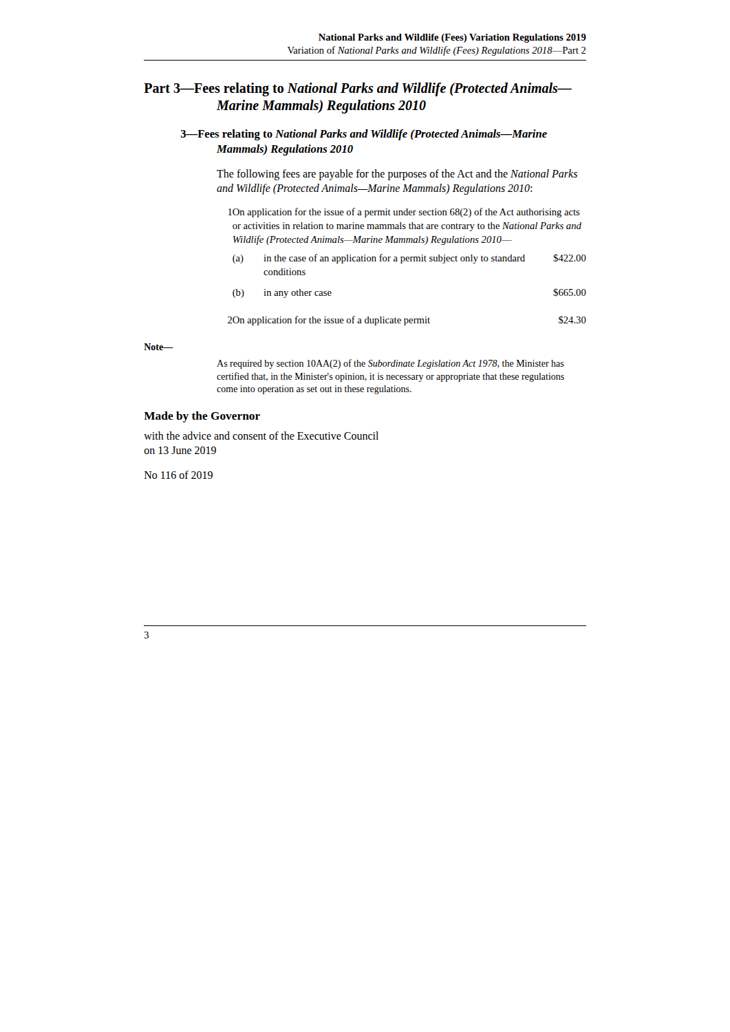National Parks and Wildlife (Fees) Variation Regulations 2019
Variation of National Parks and Wildlife (Fees) Regulations 2018—Part 2
Part 3—Fees relating to National Parks and Wildlife (Protected Animals—Marine Mammals) Regulations 2010
3—Fees relating to National Parks and Wildlife (Protected Animals—Marine Mammals) Regulations 2010
The following fees are payable for the purposes of the Act and the National Parks and Wildlife (Protected Animals—Marine Mammals) Regulations 2010:
| 1 | On application for the issue of a permit under section 68(2) of the Act authorising acts or activities in relation to marine mammals that are contrary to the National Parks and Wildlife (Protected Animals—Marine Mammals) Regulations 2010 — / (a) / in the case of an application for a permit subject only to standard conditions / $422.00 / / (b) / in any other case / $665.00 / |
| 2 | On application for the issue of a duplicate permit | $24.30 |
Note—
As required by section 10AA(2) of the Subordinate Legislation Act 1978, the Minister has certified that, in the Minister's opinion, it is necessary or appropriate that these regulations come into operation as set out in these regulations.
Made by the Governor
with the advice and consent of the Executive Council
on 13 June 2019
No 116 of 2019
3